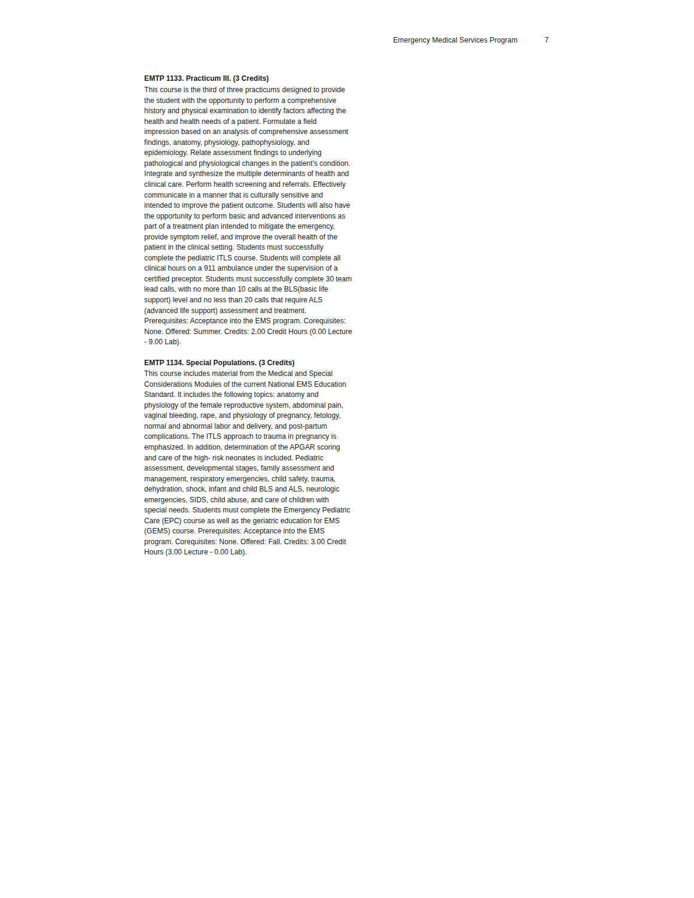Emergency Medical Services Program 7
EMTP 1133. Practicum III. (3 Credits)
This course is the third of three practicums designed to provide the student with the opportunity to perform a comprehensive history and physical examination to identify factors affecting the health and health needs of a patient. Formulate a field impression based on an analysis of comprehensive assessment findings, anatomy, physiology, pathophysiology, and epidemiology. Relate assessment findings to underlying pathological and physiological changes in the patient's condition. Integrate and synthesize the multiple determinants of health and clinical care. Perform health screening and referrals. Effectively communicate in a manner that is culturally sensitive and intended to improve the patient outcome. Students will also have the opportunity to perform basic and advanced interventions as part of a treatment plan intended to mitigate the emergency, provide symptom relief, and improve the overall health of the patient in the clinical setting. Students must successfully complete the pediatric ITLS course. Students will complete all clinical hours on a 911 ambulance under the supervision of a certified preceptor. Students must successfully complete 30 team lead calls, with no more than 10 calls at the BLS(basic life support) level and no less than 20 calls that require ALS (advanced life support) assessment and treatment. Prerequisites: Acceptance into the EMS program. Corequisites: None. Offered: Summer. Credits: 2.00 Credit Hours (0.00 Lecture - 9.00 Lab).
EMTP 1134. Special Populations. (3 Credits)
This course includes material from the Medical and Special Considerations Modules of the current National EMS Education Standard. It includes the following topics: anatomy and physiology of the female reproductive system, abdominal pain, vaginal bleeding, rape, and physiology of pregnancy, fetology, normal and abnormal labor and delivery, and post-partum complications. The ITLS approach to trauma in pregnancy is emphasized. In addition, determination of the APGAR scoring and care of the high- risk neonates is included. Pediatric assessment, developmental stages, family assessment and management, respiratory emergencies, child safety, trauma, dehydration, shock, infant and child BLS and ALS, neurologic emergencies, SIDS, child abuse, and care of children with special needs. Students must complete the Emergency Pediatric Care (EPC) course as well as the geriatric education for EMS (GEMS) course. Prerequisites: Acceptance into the EMS program. Corequisites: None. Offered: Fall. Credits: 3.00 Credit Hours (3.00 Lecture - 0.00 Lab).